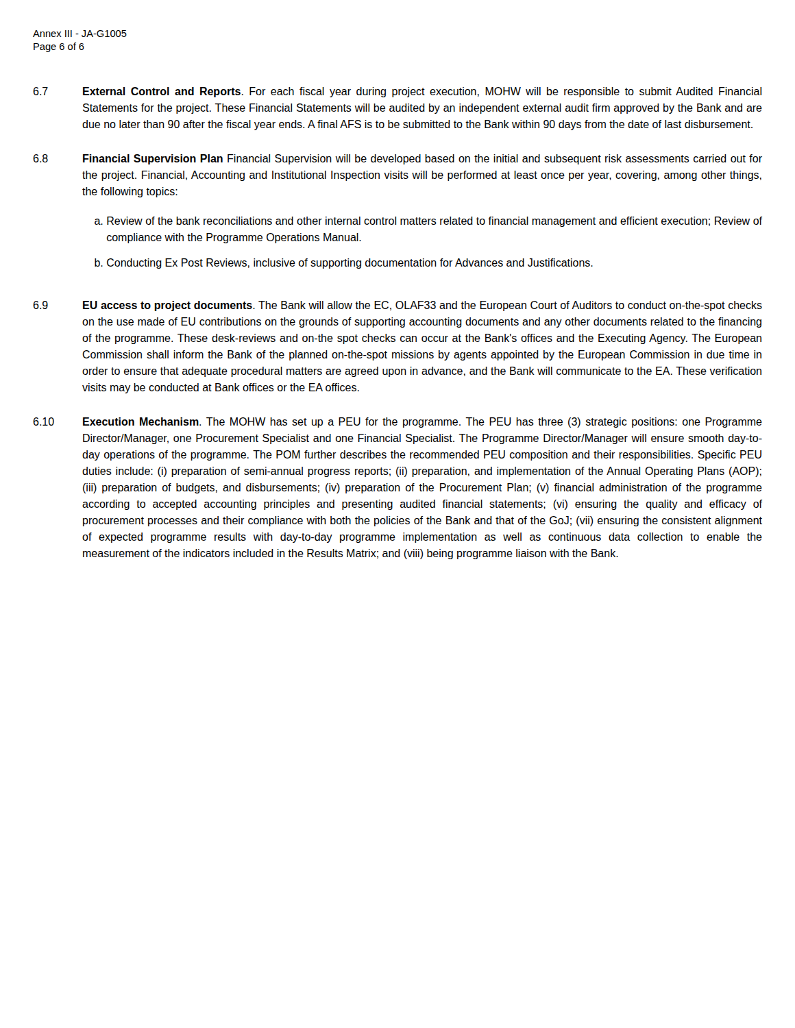Annex III - JA-G1005
Page 6 of 6
6.7
External Control and Reports. For each fiscal year during project execution, MOHW will be responsible to submit Audited Financial Statements for the project. These Financial Statements will be audited by an independent external audit firm approved by the Bank and are due no later than 90 after the fiscal year ends. A final AFS is to be submitted to the Bank within 90 days from the date of last disbursement.
6.8
Financial Supervision Plan Financial Supervision will be developed based on the initial and subsequent risk assessments carried out for the project. Financial, Accounting and Institutional Inspection visits will be performed at least once per year, covering, among other things, the following topics:
Review of the bank reconciliations and other internal control matters related to financial management and efficient execution; Review of compliance with the Programme Operations Manual.
Conducting Ex Post Reviews, inclusive of supporting documentation for Advances and Justifications.
6.9
EU access to project documents. The Bank will allow the EC, OLAF33 and the European Court of Auditors to conduct on-the-spot checks on the use made of EU contributions on the grounds of supporting accounting documents and any other documents related to the financing of the programme. These desk-reviews and on-the spot checks can occur at the Bank's offices and the Executing Agency. The European Commission shall inform the Bank of the planned on-the-spot missions by agents appointed by the European Commission in due time in order to ensure that adequate procedural matters are agreed upon in advance, and the Bank will communicate to the EA. These verification visits may be conducted at Bank offices or the EA offices.
6.10
Execution Mechanism. The MOHW has set up a PEU for the programme. The PEU has three (3) strategic positions: one Programme Director/Manager, one Procurement Specialist and one Financial Specialist. The Programme Director/Manager will ensure smooth day-to-day operations of the programme. The POM further describes the recommended PEU composition and their responsibilities. Specific PEU duties include: (i) preparation of semi-annual progress reports; (ii) preparation, and implementation of the Annual Operating Plans (AOP); (iii) preparation of budgets, and disbursements; (iv) preparation of the Procurement Plan; (v) financial administration of the programme according to accepted accounting principles and presenting audited financial statements; (vi) ensuring the quality and efficacy of procurement processes and their compliance with both the policies of the Bank and that of the GoJ; (vii) ensuring the consistent alignment of expected programme results with day-to-day programme implementation as well as continuous data collection to enable the measurement of the indicators included in the Results Matrix; and (viii) being programme liaison with the Bank.